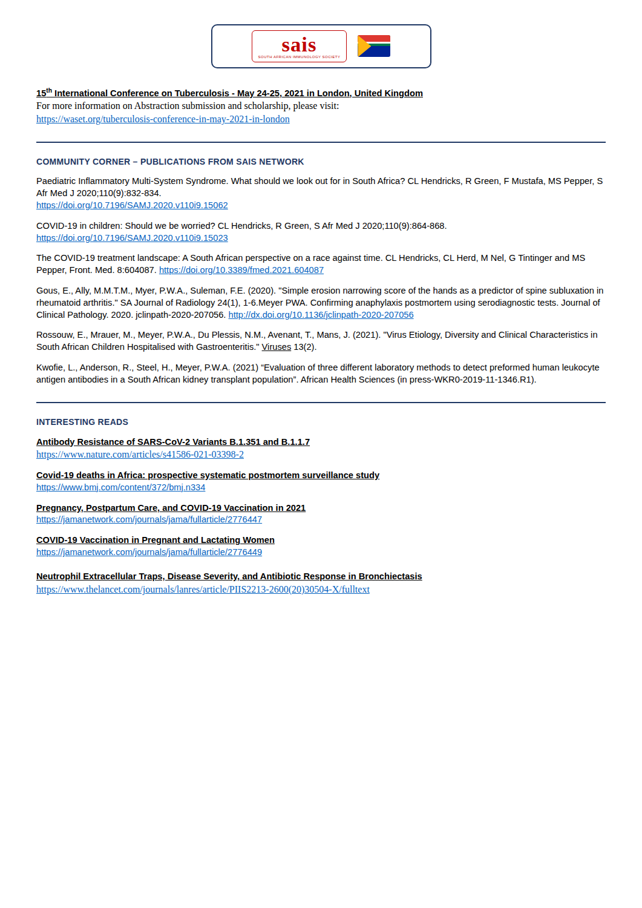sais
South African Immunology Society
15th International Conference on Tuberculosis - May 24-25, 2021 in London, United Kingdom
For more information on Abstraction submission and scholarship, please visit:
https://waset.org/tuberculosis-conference-in-may-2021-in-london
COMMUNITY CORNER – PUBLICATIONS FROM SAIS NETWORK
Paediatric Inflammatory Multi-System Syndrome. What should we look out for in South Africa? CL Hendricks, R Green, F Mustafa, MS Pepper, S Afr Med J 2020;110(9):832-834.
https://doi.org/10.7196/SAMJ.2020.v110i9.15062
COVID-19 in children: Should we be worried? CL Hendricks, R Green, S Afr Med J 2020;110(9):864-868.
https://doi.org/10.7196/SAMJ.2020.v110i9.15023
The COVID-19 treatment landscape: A South African perspective on a race against time. CL Hendricks, CL Herd, M Nel, G Tintinger and MS Pepper, Front. Med. 8:604087. https://doi.org/10.3389/fmed.2021.604087
Gous, E., Ally, M.M.T.M., Myer, P.W.A., Suleman, F.E. (2020). "Simple erosion narrowing score of the hands as a predictor of spine subluxation in rheumatoid arthritis." SA Journal of Radiology 24(1), 1-6.Meyer PWA. Confirming anaphylaxis postmortem using serodiagnostic tests. Journal of Clinical Pathology. 2020. jclinpath-2020-207056. http://dx.doi.org/10.1136/jclinpath-2020-207056
Rossouw, E., Mrauer, M., Meyer, P.W.A., Du Plessis, N.M., Avenant, T., Mans, J. (2021). "Virus Etiology, Diversity and Clinical Characteristics in South African Children Hospitalised with Gastroenteritis." Viruses 13(2).
Kwofie, L., Anderson, R., Steel, H., Meyer, P.W.A. (2021) “Evaluation of three different laboratory methods to detect preformed human leukocyte antigen antibodies in a South African kidney transplant population”. African Health Sciences (in press-WKR0-2019-11-1346.R1).
INTERESTING READS
Antibody Resistance of SARS-CoV-2 Variants B.1.351 and B.1.1.7
https://www.nature.com/articles/s41586-021-03398-2
Covid-19 deaths in Africa: prospective systematic postmortem surveillance study
https://www.bmj.com/content/372/bmj.n334
Pregnancy, Postpartum Care, and COVID-19 Vaccination in 2021
https://jamanetwork.com/journals/jama/fullarticle/2776447
COVID-19 Vaccination in Pregnant and Lactating Women
https://jamanetwork.com/journals/jama/fullarticle/2776449
Neutrophil Extracellular Traps, Disease Severity, and Antibiotic Response in Bronchiectasis
https://www.thelancet.com/journals/lanres/article/PIIS2213-2600(20)30504-X/fulltext